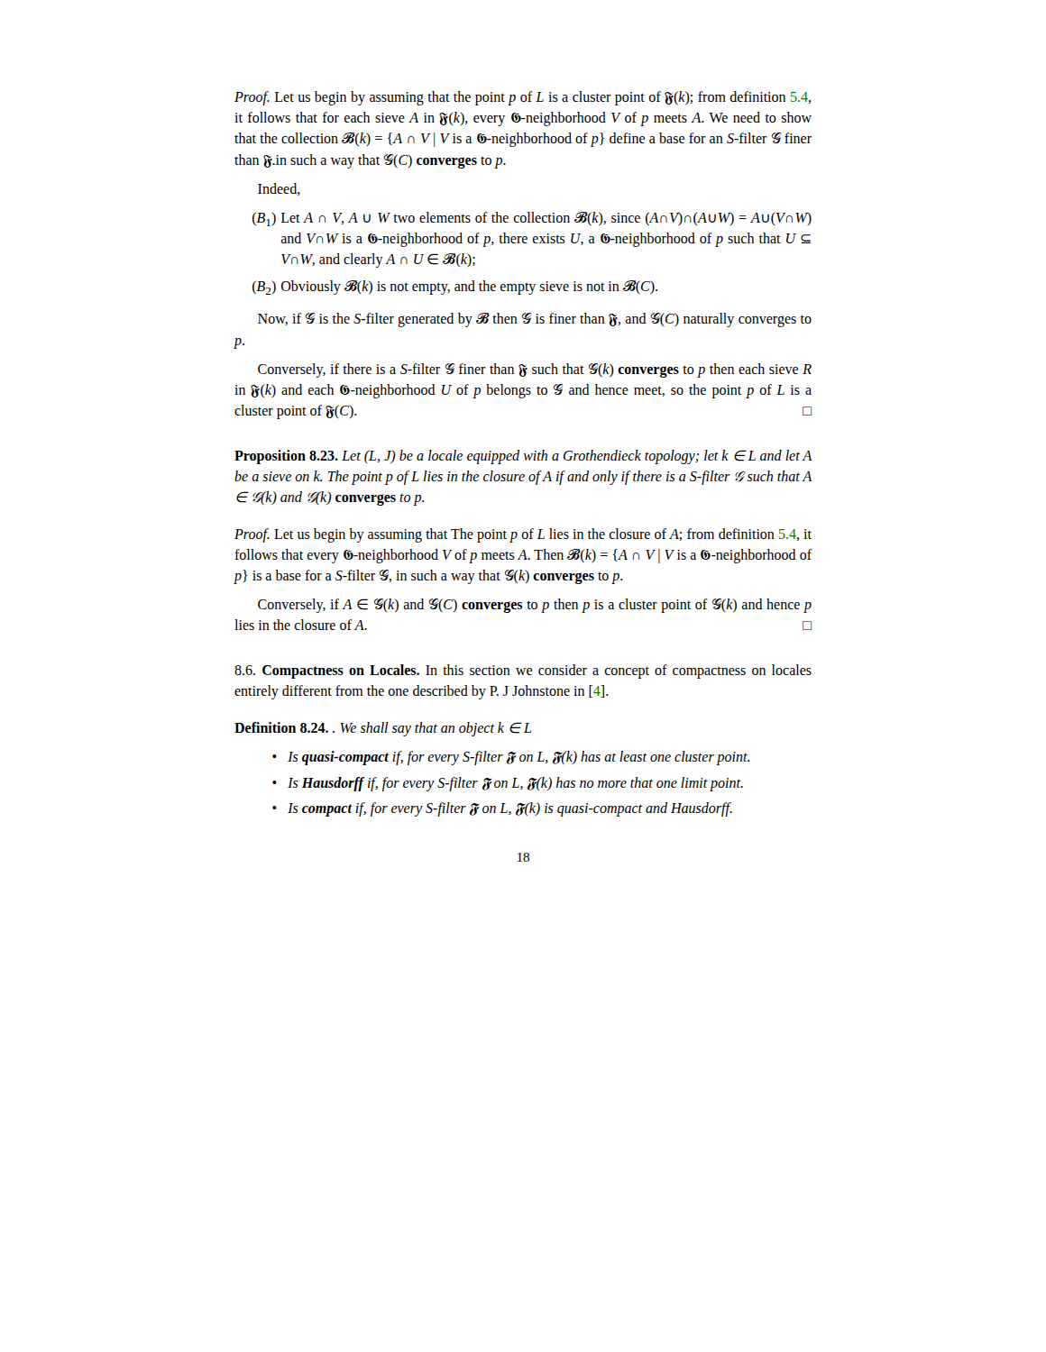Proof. Let us begin by assuming that the point p of L is a cluster point of 𝕱(k); from definition 5.4, it follows that for each sieve A in 𝕱(k), every 𝕲-neighborhood V of p meets A. We need to show that the collection 𝓑(k) = {A ∩ V | V is a 𝕲-neighborhood of p} define a base for an S-filter 𝒢 finer than 𝕱.in such a way that 𝒢(C) converges to p.
Indeed,
(B1) Let A ∩ V, A ∪ W two elements of the collection 𝓑(k), since (A∩V)∩(A∪W) = A∪(V∩W) and V∩W is a 𝕲-neighborhood of p, there exists U, a 𝕲-neighborhood of p such that U ⊆ V∩W, and clearly A ∩ U ∈ 𝓑(k);
(B2) Obviously 𝓑(k) is not empty, and the empty sieve is not in 𝓑(C).
Now, if 𝒢 is the S-filter generated by 𝓑 then 𝒢 is finer than 𝕱, and 𝒢(C) naturally converges to p.
Conversely, if there is a S-filter 𝒢 finer than 𝕱 such that 𝒢(k) converges to p then each sieve R in 𝕱(k) and each 𝕲-neighborhood U of p belongs to 𝒢 and hence meet, so the point p of L is a cluster point of 𝕱(C). □
Proposition 8.23. Let (L, J) be a locale equipped with a Grothendieck topology; let k ∈ L and let A be a sieve on k. The point p of L lies in the closure of A if and only if there is a S-filter 𝒢 such that A ∈ 𝒢(k) and 𝒢(k) converges to p.
Proof. Let us begin by assuming that The point p of L lies in the closure of A; from definition 5.4, it follows that every 𝕲-neighborhood V of p meets A. Then 𝓑(k) = {A ∩ V | V is a 𝕲-neighborhood of p} is a base for a S-filter 𝒢, in such a way that 𝒢(k) converges to p.
Conversely, if A ∈ 𝒢(k) and 𝒢(C) converges to p then p is a cluster point of 𝒢(k) and hence p lies in the closure of A. □
8.6. Compactness on Locales. In this section we consider a concept of compactness on locales entirely different from the one described by P. J Johnstone in [4].
Definition 8.24. . We shall say that an object k ∈ L
Is quasi-compact if, for every S-filter 𝕱 on L, 𝕱(k) has at least one cluster point.
Is Hausdorff if, for every S-filter 𝕱 on L, 𝕱(k) has no more that one limit point.
Is compact if, for every S-filter 𝕱 on L, 𝕱(k) is quasi-compact and Hausdorff.
18